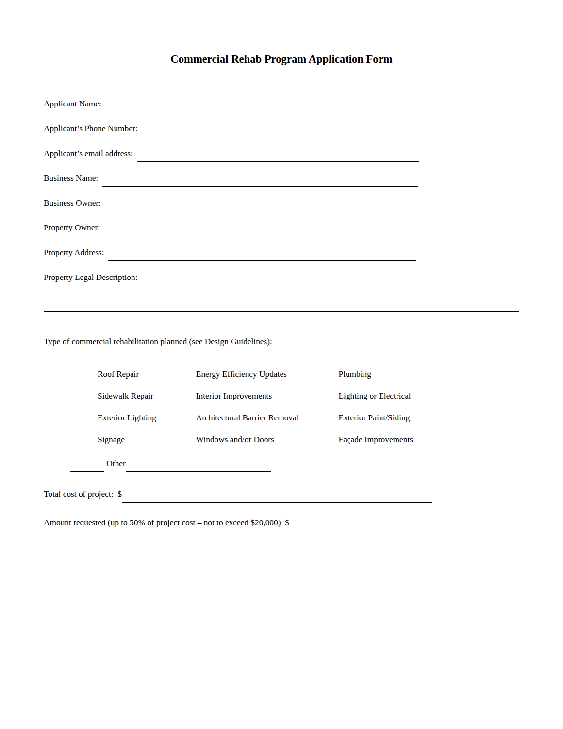Commercial Rehab Program Application Form
Applicant Name:
Applicant’s Phone Number:
Applicant’s email address:
Business Name:
Business Owner:
Property Owner:
Property Address:
Property Legal Description:
Type of commercial rehabilitation planned (see Design Guidelines):
| Roof Repair | Energy Efficiency Updates | Plumbing |
| Sidewalk Repair | Interior Improvements | Lighting or Electrical |
| Exterior Lighting | Architectural Barrier Removal | Exterior Paint/Siding |
| Signage | Windows and/or Doors | Façade Improvements |
Other
Total cost of project: $
Amount requested (up to 50% of project cost – not to exceed $20,000) $